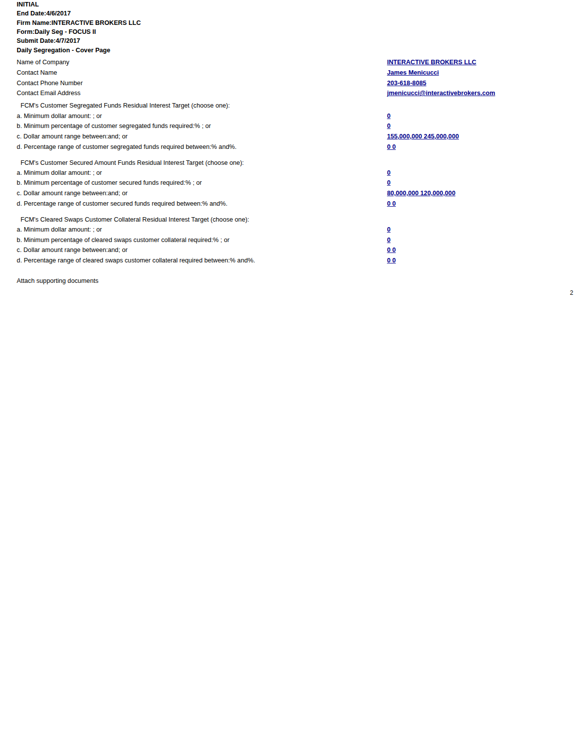INITIAL
End Date:4/6/2017
Firm Name:INTERACTIVE BROKERS LLC
Form:Daily Seg - FOCUS II
Submit Date:4/7/2017
Daily Segregation - Cover Page
| Name of Company | INTERACTIVE BROKERS LLC |
| Contact Name | James Menicucci |
| Contact Phone Number | 203-618-8085 |
| Contact Email Address | jmenicucci@interactivebrokers.com |
FCM's Customer Segregated Funds Residual Interest Target (choose one):
| a. Minimum dollar amount: ; or | 0 |
| b. Minimum percentage of customer segregated funds required:% ; or | 0 |
| c. Dollar amount range between:and; or | 155,000,000 245,000,000 |
| d. Percentage range of customer segregated funds required between:% and%. | 0 0 |
FCM's Customer Secured Amount Funds Residual Interest Target (choose one):
| a. Minimum dollar amount: ; or | 0 |
| b. Minimum percentage of customer secured funds required:% ; or | 0 |
| c. Dollar amount range between:and; or | 80,000,000 120,000,000 |
| d. Percentage range of customer secured funds required between:% and%. | 0 0 |
FCM's Cleared Swaps Customer Collateral Residual Interest Target (choose one):
| a. Minimum dollar amount: ; or | 0 |
| b. Minimum percentage of cleared swaps customer collateral required:% ; or | 0 |
| c. Dollar amount range between:and; or | 0 0 |
| d. Percentage range of cleared swaps customer collateral required between:% and%. | 0 0 |
Attach supporting documents
2